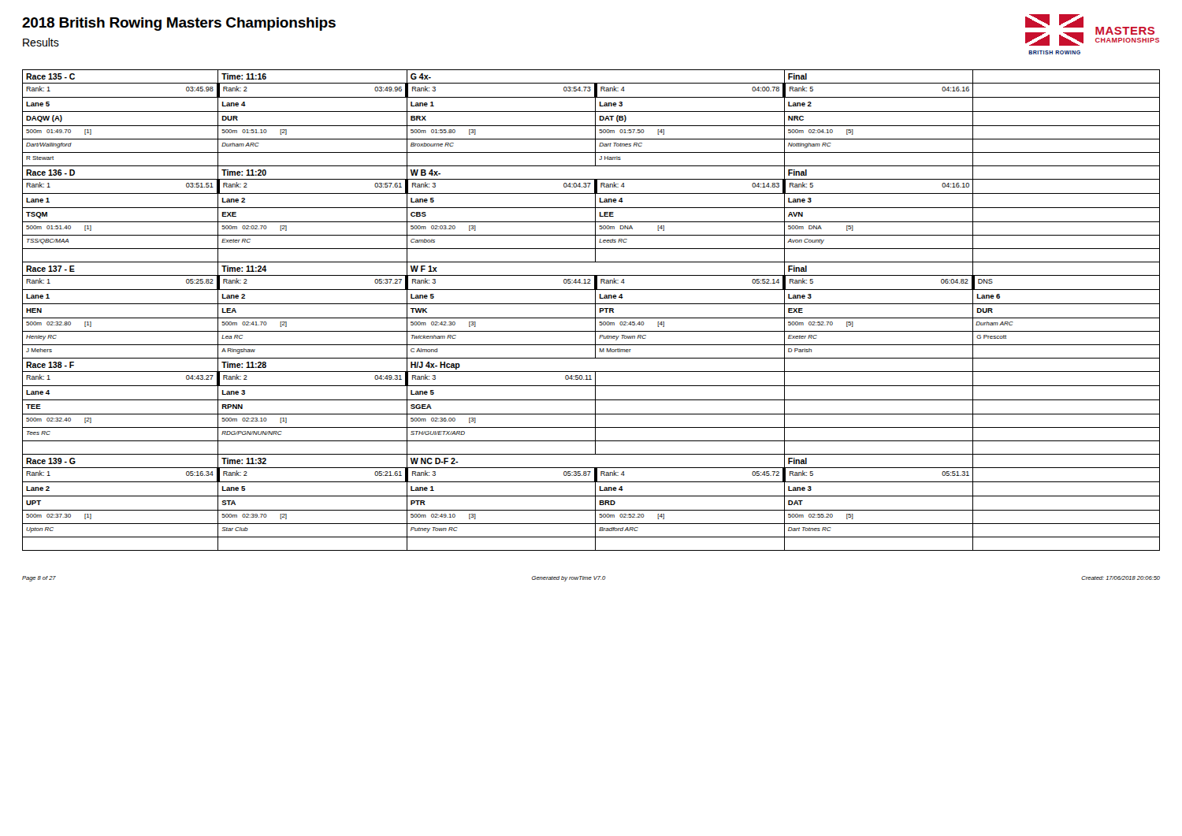2018 British Rowing Masters Championships
Results
BRITISH ROWING
MASTERS
CHAMPIONSHIPS
| Race 135 - C | Time: 11:16 | G 4x- | Final | |
| Rank: 1 03:45.98 | Rank: 2 03:49.96 | Rank: 3 03:54.73 | Rank: 4 04:00.78 | Rank: 5 04:16.16 | |
| Lane 5 | Lane 4 | Lane 1 | Lane 3 | Lane 2 | |
| DAQW (A) | DUR | BRX | DAT (B) | NRC | |
| 500m 01:49.70 [1] | 500m 01:51.10 [2] | 500m 01:55.80 [3] | 500m 01:57.50 [4] | 500m 02:04.10 [5] | |
| Dart/Wallingford | Durham ARC | Broxbourne RC | Dart Totnes RC | Nottingham RC | |
| R Stewart | | | J Harris | | |
| Race 136 - D | Time: 11:20 | W B 4x- | Final | |
| Rank: 1 03:51.51 | Rank: 2 03:57.61 | Rank: 3 04:04.37 | Rank: 4 04:14.83 | Rank: 5 04:16.10 | |
| Lane 1 | Lane 2 | Lane 5 | Lane 4 | Lane 3 | |
| TSQM | EXE | CBS | LEE | AVN | |
| 500m 01:51.40 [1] | 500m 02:02.70 [2] | 500m 02:03.20 [3] | 500m DNA [4] | 500m DNA [5] | |
| TSS/QBC/MAA | Exeter RC | Cambois | Leeds RC | Avon County | |
| Race 137 - E | Time: 11:24 | W F 1x | Final | |
| Rank: 1 05:25.82 | Rank: 2 05:37.27 | Rank: 3 05:44.12 | Rank: 4 05:52.14 | Rank: 5 06:04.82 | DNS |
| Lane 1 | Lane 2 | Lane 5 | Lane 4 | Lane 3 | Lane 6 |
| HEN | LEA | TWK | PTR | EXE | DUR |
| 500m 02:32.80 [1] | 500m 02:41.70 [2] | 500m 02:42.30 [3] | 500m 02:45.40 [4] | 500m 02:52.70 [5] | Durham ARC |
| Henley RC | Lea RC | Twickenham RC | Putney Town RC | Exeter RC | G Prescott |
| J Mehers | A Ringshaw | C Almond | M Mortimer | D Parish | |
| Race 138 - F | Time: 11:28 | H/J 4x- Hcap | | |
| Rank: 1 04:43.27 | Rank: 2 04:49.31 | Rank: 3 04:50.11 | | | |
| Lane 4 | Lane 3 | Lane 5 | | | |
| TEE | RPNN | SGEA | | | |
| 500m 02:32.40 [2] | 500m 02:23.10 [1] | 500m 02:36.00 [3] | | | |
| Tees RC | RDG/PGN/NUN/NRC | STH/GUI/ETX/ARD | | | |
| Race 139 - G | Time: 11:32 | W NC D-F 2- | Final | |
| Rank: 1 05:16.34 | Rank: 2 05:21.61 | Rank: 3 05:35.87 | Rank: 4 05:45.72 | Rank: 5 05:51.31 | |
| Lane 2 | Lane 5 | Lane 1 | Lane 4 | Lane 3 | |
| UPT | STA | PTR | BRD | DAT | |
| 500m 02:37.30 [1] | 500m 02:39.70 [2] | 500m 02:49.10 [3] | 500m 02:52.20 [4] | 500m 02:55.20 [5] | |
| Upton RC | Star Club | Putney Town RC | Bradford ARC | Dart Totnes RC | |
Page 8 of 27
Generated by rowTime V7.0
Created: 17/06/2018 20:06:50